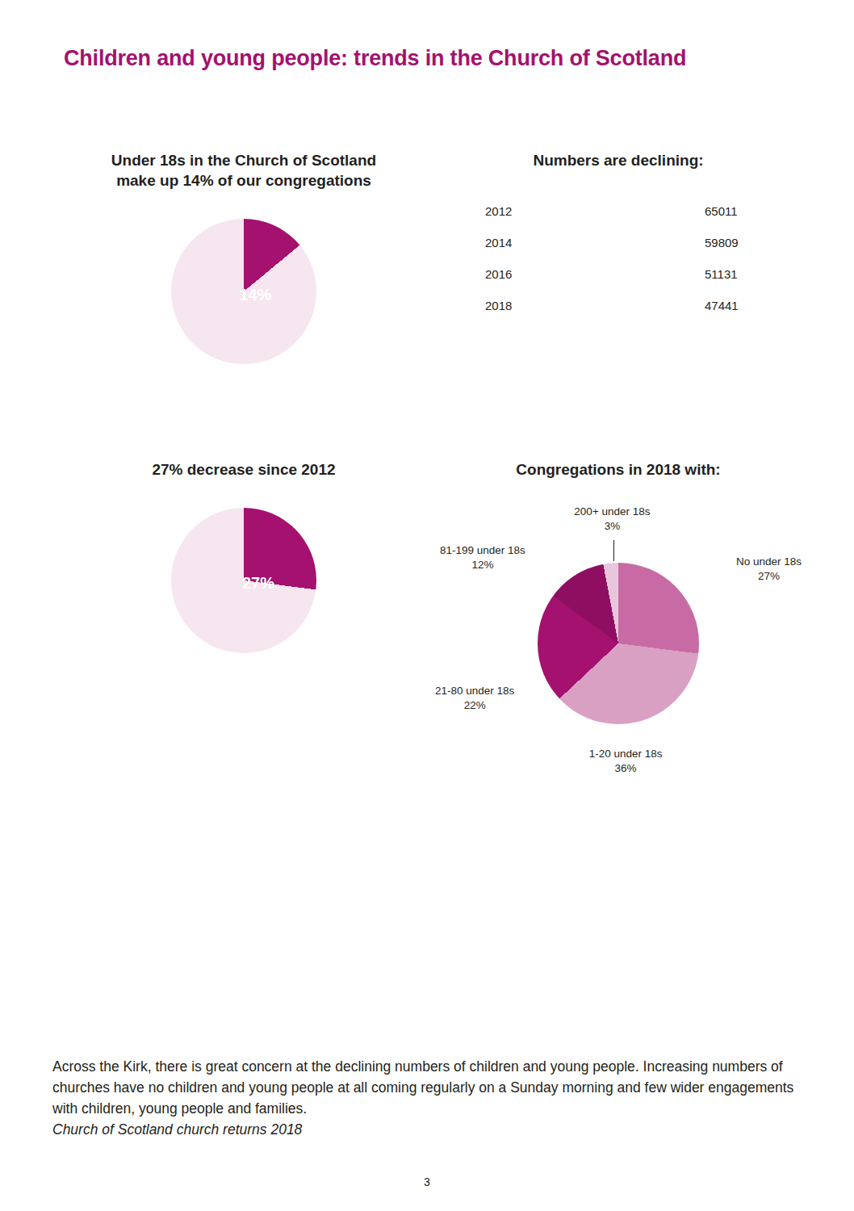Children and young people: trends in the Church of Scotland
Under 18s in the Church of Scotland
make up 14% of our congregations
14%
Numbers are declining:
2012 65011
2014 59809
2016 51131
2018 47441
27% decrease since 2012
27%
Congregations in 2018 with:
200+ under 18s
3%
81-199 under 18s
12%
21-80 under 18s
22%
1-20 under 18s
36%
No under 18s
27%
Across the Kirk, there is great concern at the declining numbers of children and young people. Increasing numbers of churches have no children and young people at all coming regularly on a Sunday morning and few wider engagements with children, young people and families.
Church of Scotland church returns 2018
3